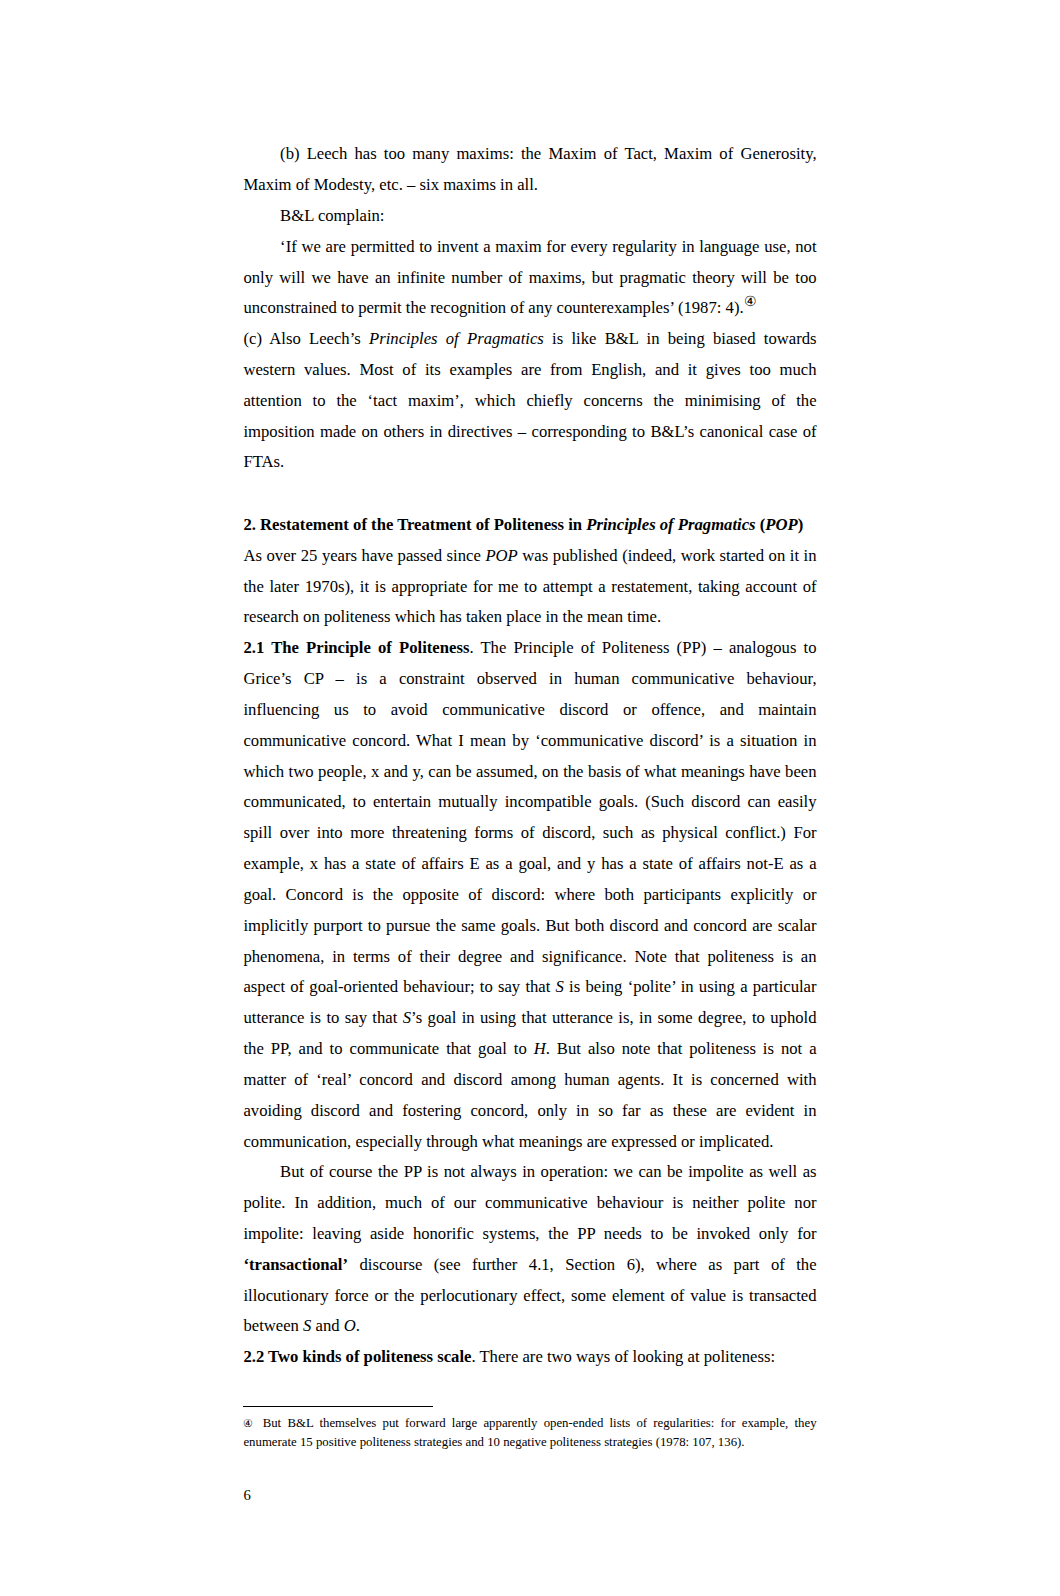(b) Leech has too many maxims: the Maxim of Tact, Maxim of Generosity, Maxim of Modesty, etc. – six maxims in all.
B&L complain:
‘If we are permitted to invent a maxim for every regularity in language use, not only will we have an infinite number of maxims, but pragmatic theory will be too unconstrained to permit the recognition of any counterexamples’ (1987: 4).④
(c) Also Leech’s Principles of Pragmatics is like B&L in being biased towards western values. Most of its examples are from English, and it gives too much attention to the ‘tact maxim’, which chiefly concerns the minimising of the imposition made on others in directives – corresponding to B&L’s canonical case of FTAs.
2. Restatement of the Treatment of Politeness in Principles of Pragmatics (POP)
As over 25 years have passed since POP was published (indeed, work started on it in the later 1970s), it is appropriate for me to attempt a restatement, taking account of research on politeness which has taken place in the mean time.
2.1 The Principle of Politeness. The Principle of Politeness (PP) – analogous to Grice’s CP – is a constraint observed in human communicative behaviour, influencing us to avoid communicative discord or offence, and maintain communicative concord. What I mean by ‘communicative discord’ is a situation in which two people, x and y, can be assumed, on the basis of what meanings have been communicated, to entertain mutually incompatible goals. (Such discord can easily spill over into more threatening forms of discord, such as physical conflict.) For example, x has a state of affairs E as a goal, and y has a state of affairs not-E as a goal. Concord is the opposite of discord: where both participants explicitly or implicitly purport to pursue the same goals. But both discord and concord are scalar phenomena, in terms of their degree and significance. Note that politeness is an aspect of goal-oriented behaviour; to say that S is being ‘polite’ in using a particular utterance is to say that S’s goal in using that utterance is, in some degree, to uphold the PP, and to communicate that goal to H. But also note that politeness is not a matter of ‘real’ concord and discord among human agents. It is concerned with avoiding discord and fostering concord, only in so far as these are evident in communication, especially through what meanings are expressed or implicated.
But of course the PP is not always in operation: we can be impolite as well as polite. In addition, much of our communicative behaviour is neither polite nor impolite: leaving aside honorific systems, the PP needs to be invoked only for ‘transactional’ discourse (see further 4.1, Section 6), where as part of the illocutionary force or the perlocutionary effect, some element of value is transacted between S and O.
2.2 Two kinds of politeness scale. There are two ways of looking at politeness:
④ But B&L themselves put forward large apparently open-ended lists of regularities: for example, they enumerate 15 positive politeness strategies and 10 negative politeness strategies (1978: 107, 136).
6